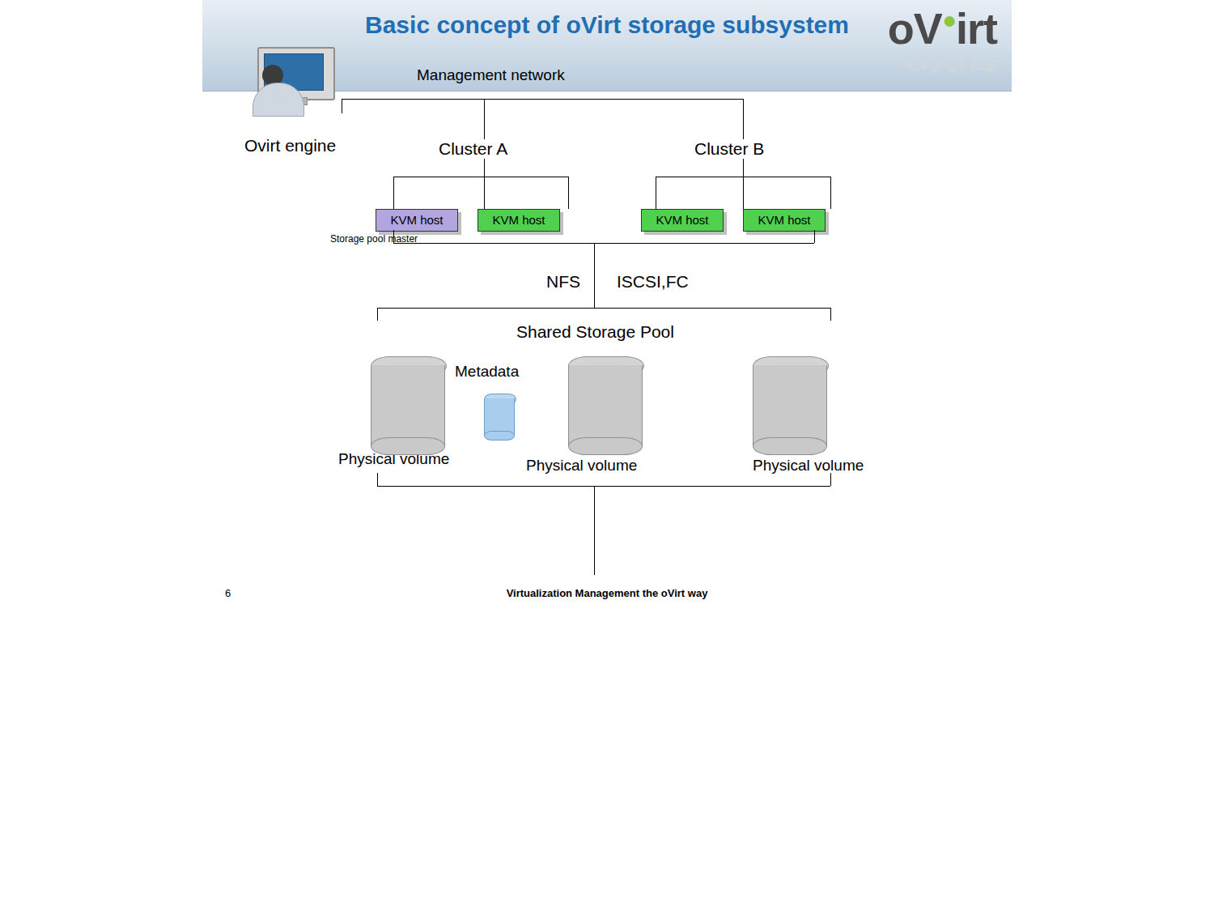Basic concept of oVirt storage subsystem
oV●irt
oVirt
Management network
Ovirt engine
Cluster A
Cluster B
Storage pool master
NFS
ISCSI,FC
Shared Storage Pool
Metadata
Physical volume
Physical volume
Physical volume
KVM host
KVM host
KVM host
KVM host
6
Virtualization Management the oVirt way